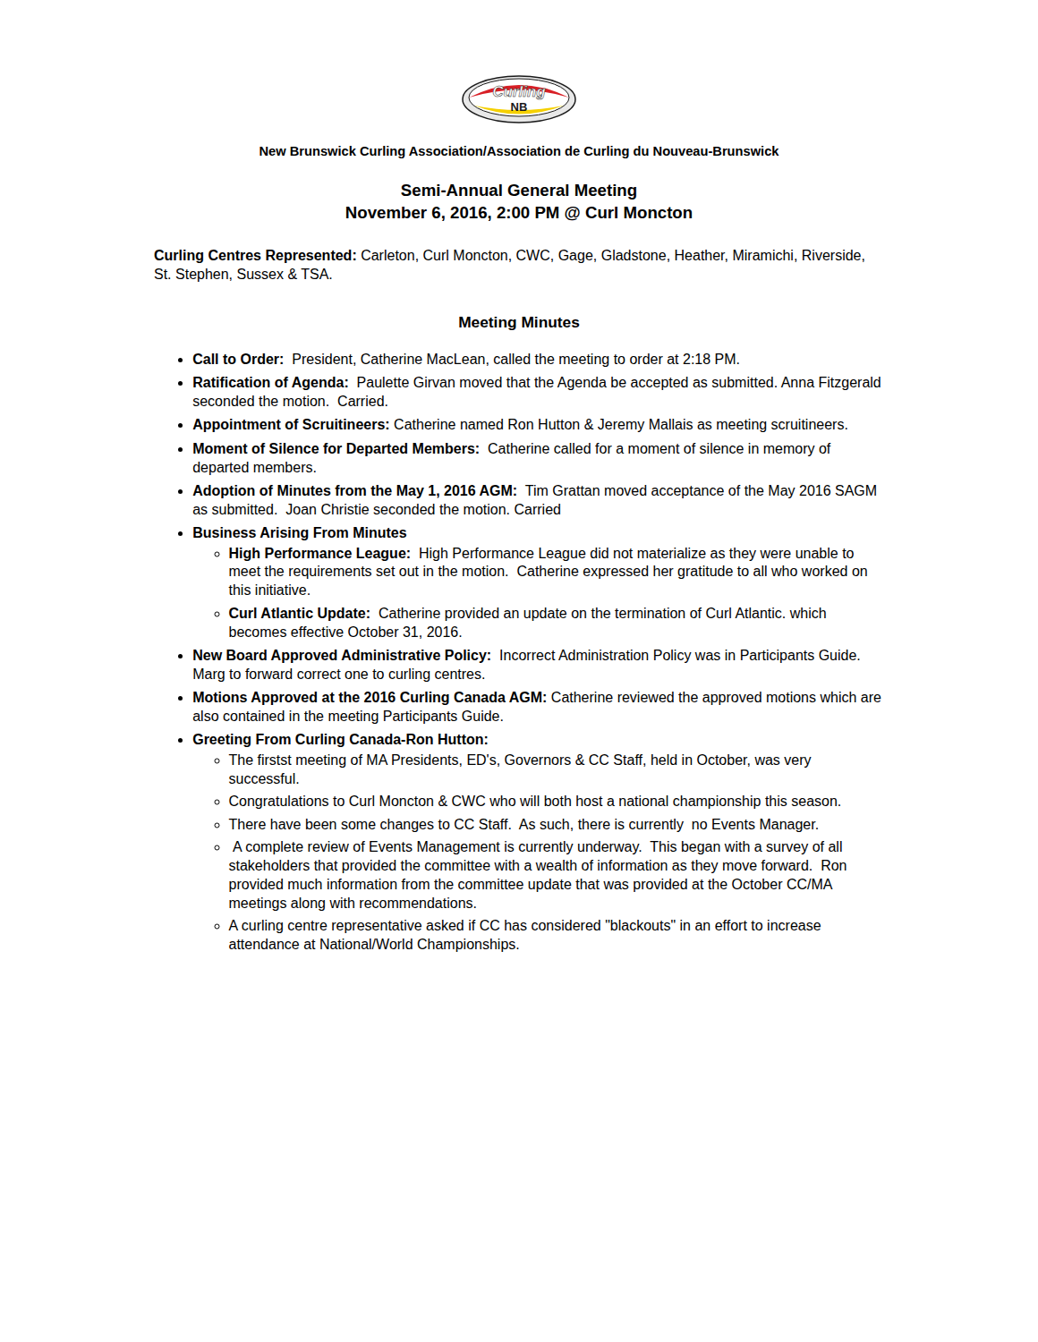Curling NB
New Brunswick Curling Association/Association de Curling du Nouveau-Brunswick
Semi-Annual General Meeting
November 6, 2016, 2:00 PM @ Curl Moncton
Curling Centres Represented: Carleton, Curl Moncton, CWC, Gage, Gladstone, Heather, Miramichi, Riverside, St. Stephen, Sussex & TSA.
Meeting Minutes
Call to Order: President, Catherine MacLean, called the meeting to order at 2:18 PM.
Ratification of Agenda: Paulette Girvan moved that the Agenda be accepted as submitted. Anna Fitzgerald seconded the motion. Carried.
Appointment of Scruitineers: Catherine named Ron Hutton & Jeremy Mallais as meeting scruitineers.
Moment of Silence for Departed Members: Catherine called for a moment of silence in memory of departed members.
Adoption of Minutes from the May 1, 2016 AGM: Tim Grattan moved acceptance of the May 2016 SAGM as submitted. Joan Christie seconded the motion. Carried
Business Arising From Minutes
High Performance League: High Performance League did not materialize as they were unable to meet the requirements set out in the motion. Catherine expressed her gratitude to all who worked on this initiative.
Curl Atlantic Update: Catherine provided an update on the termination of Curl Atlantic. which becomes effective October 31, 2016.
New Board Approved Administrative Policy: Incorrect Administration Policy was in Participants Guide. Marg to forward correct one to curling centres.
Motions Approved at the 2016 Curling Canada AGM: Catherine reviewed the approved motions which are also contained in the meeting Participants Guide.
Greeting From Curling Canada-Ron Hutton:
The firstst meeting of MA Presidents, ED's, Governors & CC Staff, held in October, was very successful.
Congratulations to Curl Moncton & CWC who will both host a national championship this season.
There have been some changes to CC Staff. As such, there is currently no Events Manager.
A complete review of Events Management is currently underway. This began with a survey of all stakeholders that provided the committee with a wealth of information as they move forward. Ron provided much information from the committee update that was provided at the October CC/MA meetings along with recommendations.
A curling centre representative asked if CC has considered "blackouts" in an effort to increase attendance at National/World Championships.